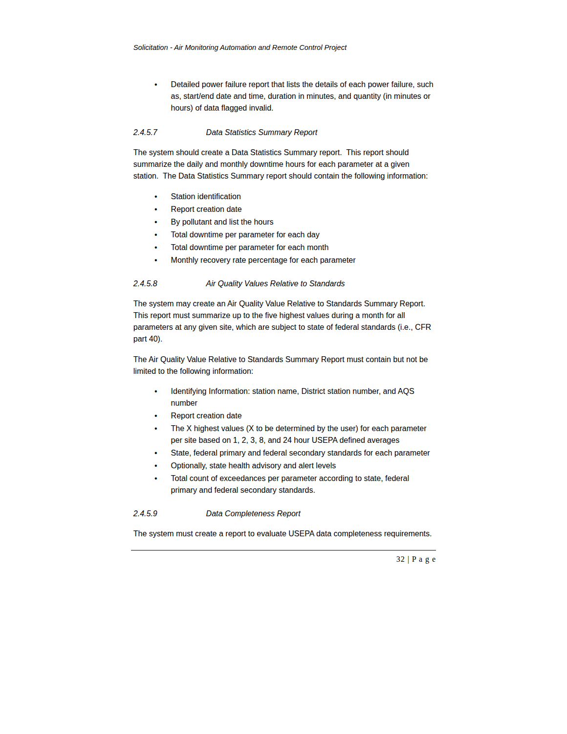Solicitation - Air Monitoring Automation and Remote Control Project
Detailed power failure report that lists the details of each power failure, such as, start/end date and time, duration in minutes, and quantity (in minutes or hours) of data flagged invalid.
2.4.5.7 Data Statistics Summary Report
The system should create a Data Statistics Summary report. This report should summarize the daily and monthly downtime hours for each parameter at a given station. The Data Statistics Summary report should contain the following information:
Station identification
Report creation date
By pollutant and list the hours
Total downtime per parameter for each day
Total downtime per parameter for each month
Monthly recovery rate percentage for each parameter
2.4.5.8 Air Quality Values Relative to Standards
The system may create an Air Quality Value Relative to Standards Summary Report. This report must summarize up to the five highest values during a month for all parameters at any given site, which are subject to state of federal standards (i.e., CFR part 40).
The Air Quality Value Relative to Standards Summary Report must contain but not be limited to the following information:
Identifying Information: station name, District station number, and AQS number
Report creation date
The X highest values (X to be determined by the user) for each parameter per site based on 1, 2, 3, 8, and 24 hour USEPA defined averages
State, federal primary and federal secondary standards for each parameter
Optionally, state health advisory and alert levels
Total count of exceedances per parameter according to state, federal primary and federal secondary standards.
2.4.5.9 Data Completeness Report
The system must create a report to evaluate USEPA data completeness requirements.
32 | P a g e